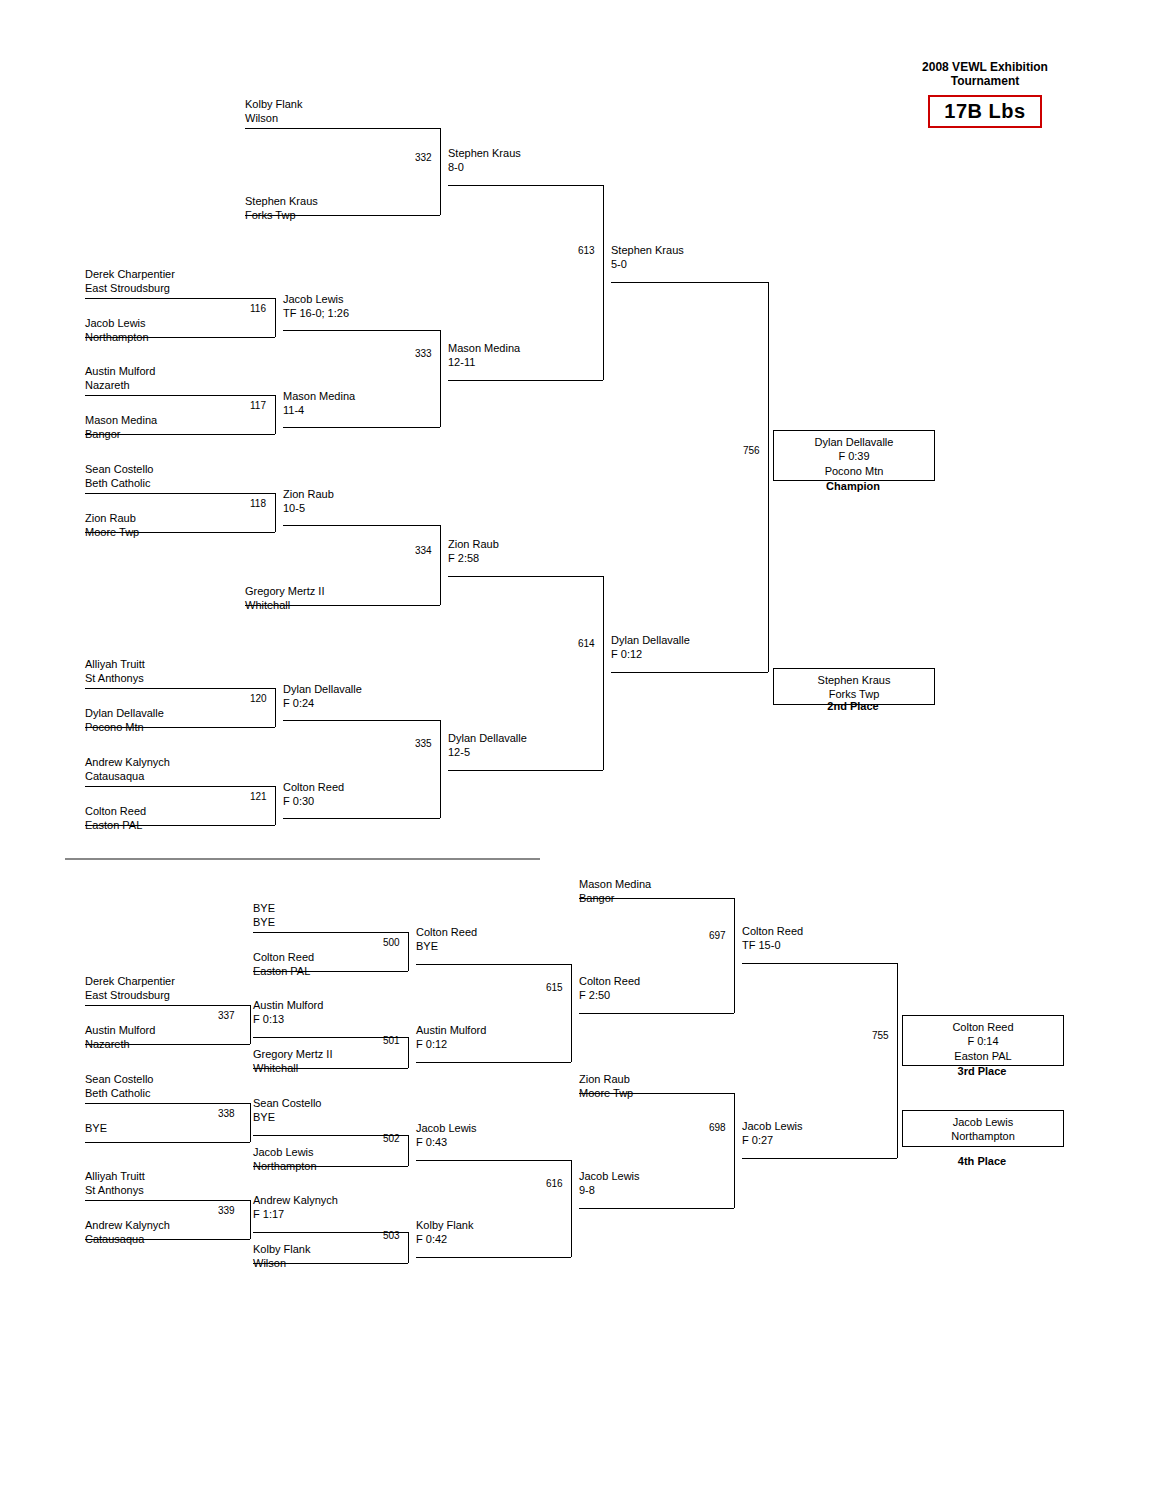2008 VEWL Exhibition
Tournament
17B Lbs
Kolby Flank Wilson
Stephen Kraus Forks Twp
332
Stephen Kraus
8-0
Derek Charpentier East Stroudsburg
Jacob Lewis Northampton
116
Jacob Lewis
TF 16-0; 1:26
Austin Mulford Nazareth
Mason Medina Bangor
117
Mason Medina
11-4
333
Mason Medina
12-11
613
Stephen Kraus
5-0
Sean Costello Beth Catholic
Zion Raub Moore Twp
118
Zion Raub
10-5
Gregory Mertz II Whitehall
334
Zion Raub
F 2:58
Alliyah Truitt St Anthonys
Dylan Dellavalle Pocono Mtn
120
Dylan Dellavalle
F 0:24
Andrew Kalynych Catausaqua
Colton Reed Easton PAL
121
Colton Reed
F 0:30
335
Dylan Dellavalle
12-5
614
Dylan Dellavalle
F 0:12
756
Dylan Dellavalle
F 0:39
Pocono Mtn
Champion
Stephen Kraus
Forks Twp
2nd Place
BYE BYE
Colton Reed Easton PAL
500
Colton Reed
BYE
Derek Charpentier East Stroudsburg
Austin Mulford Nazareth
337
Austin Mulford
F 0:13
Gregory Mertz II Whitehall
501
Austin Mulford
F 0:12
615
Colton Reed
F 2:50
Mason Medina Bangor
697
Colton Reed
TF 15-0
Sean Costello Beth Catholic
BYE
338
Sean Costello
BYE
Jacob Lewis Northampton
502
Jacob Lewis
F 0:43
Alliyah Truitt St Anthonys
Andrew Kalynych Catausaqua
339
Andrew Kalynych
F 1:17
Kolby Flank Wilson
503
Kolby Flank
F 0:42
616
Jacob Lewis
9-8
Zion Raub Moore Twp
698
Jacob Lewis
F 0:27
755
Colton Reed
F 0:14
Easton PAL
3rd Place
Jacob Lewis
Northampton
4th Place